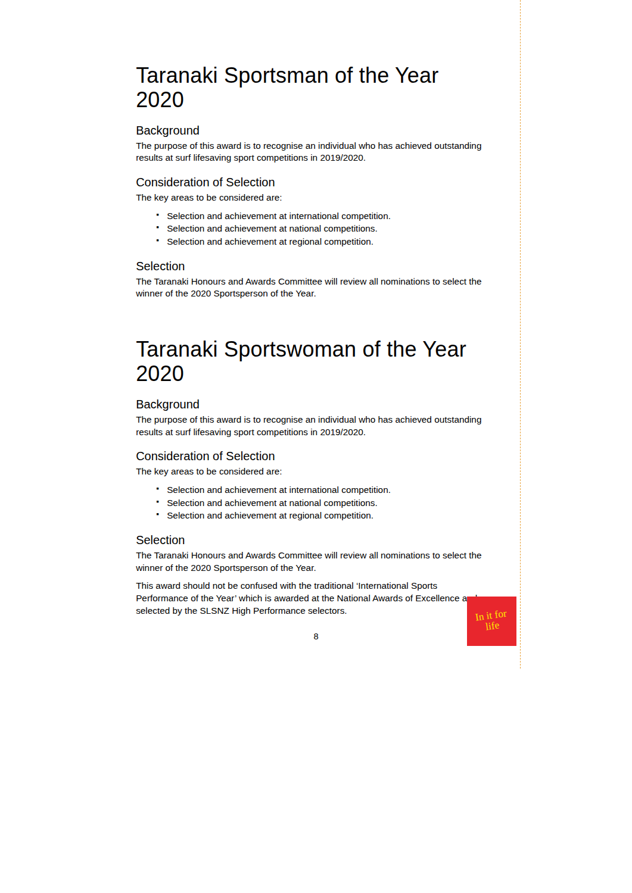Taranaki Sportsman of the Year 2020
Background
The purpose of this award is to recognise an individual who has achieved outstanding results at surf lifesaving sport competitions in 2019/2020.
Consideration of Selection
The key areas to be considered are:
Selection and achievement at international competition.
Selection and achievement at national competitions.
Selection and achievement at regional competition.
Selection
The Taranaki Honours and Awards Committee will review all nominations to select the winner of the 2020 Sportsperson of the Year.
Taranaki Sportswoman of the Year 2020
Background
The purpose of this award is to recognise an individual who has achieved outstanding results at surf lifesaving sport competitions in 2019/2020.
Consideration of Selection
The key areas to be considered are:
Selection and achievement at international competition.
Selection and achievement at national competitions.
Selection and achievement at regional competition.
Selection
The Taranaki Honours and Awards Committee will review all nominations to select the winner of the 2020 Sportsperson of the Year.
This award should not be confused with the traditional ‘International Sports Performance of the Year’ which is awarded at the National Awards of Excellence and selected by the SLSNZ High Performance selectors.
8
In it for life